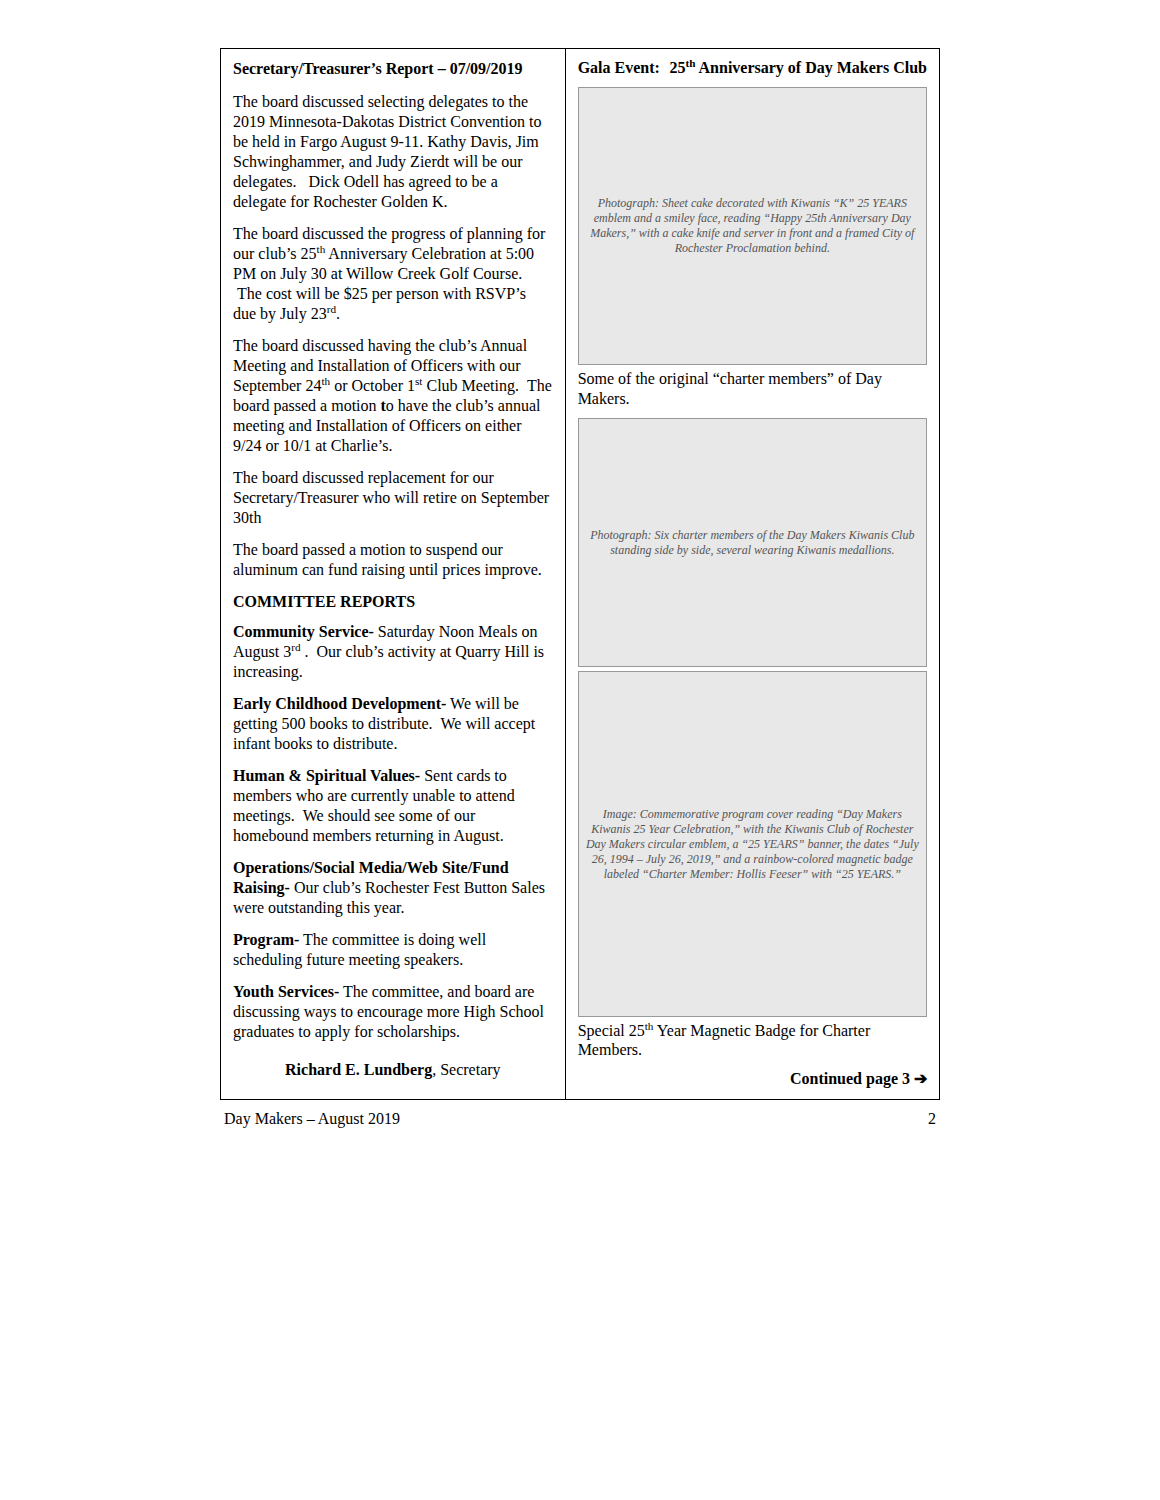Secretary/Treasurer’s Report – 07/09/2019
The board discussed selecting delegates to the 2019 Minnesota-Dakotas District Convention to be held in Fargo August 9-11. Kathy Davis, Jim Schwinghammer, and Judy Zierdt will be our delegates. Dick Odell has agreed to be a delegate for Rochester Golden K.
The board discussed the progress of planning for our club’s 25th Anniversary Celebration at 5:00 PM on July 30 at Willow Creek Golf Course. The cost will be $25 per person with RSVP’s due by July 23rd.
The board discussed having the club’s Annual Meeting and Installation of Officers with our September 24th or October 1st Club Meeting. The board passed a motion to have the club’s annual meeting and Installation of Officers on either 9/24 or 10/1 at Charlie’s.
The board discussed replacement for our Secretary/Treasurer who will retire on September 30th
The board passed a motion to suspend our aluminum can fund raising until prices improve.
COMMITTEE REPORTS
Community Service- Saturday Noon Meals on August 3rd . Our club’s activity at Quarry Hill is increasing.
Early Childhood Development- We will be getting 500 books to distribute. We will accept infant books to distribute.
Human & Spiritual Values- Sent cards to members who are currently unable to attend meetings. We should see some of our homebound members returning in August.
Operations/Social Media/Web Site/Fund Raising- Our club’s Rochester Fest Button Sales were outstanding this year.
Program- The committee is doing well scheduling future meeting speakers.
Youth Services- The committee, and board are discussing ways to encourage more High School graduates to apply for scholarships.
Richard E. Lundberg, Secretary
Gala Event: 25th Anniversary of Day Makers Club
Photograph: Sheet cake decorated with Kiwanis “K” 25 YEARS emblem and a smiley face, reading “Happy 25th Anniversary Day Makers,” with a cake knife and server in front and a framed City of Rochester Proclamation behind.
Some of the original “charter members” of Day Makers.
Photograph: Six charter members of the Day Makers Kiwanis Club standing side by side, several wearing Kiwanis medallions.
Image: Commemorative program cover reading “Day Makers Kiwanis 25 Year Celebration,” with the Kiwanis Club of Rochester Day Makers circular emblem, a “25 YEARS” banner, the dates “July 26, 1994 – July 26, 2019,” and a rainbow-colored magnetic badge labeled “Charter Member: Hollis Feeser” with “25 YEARS.”
Special 25th Year Magnetic Badge for Charter Members.
Continued page 3 ➔
Day Makers – August 2019 2